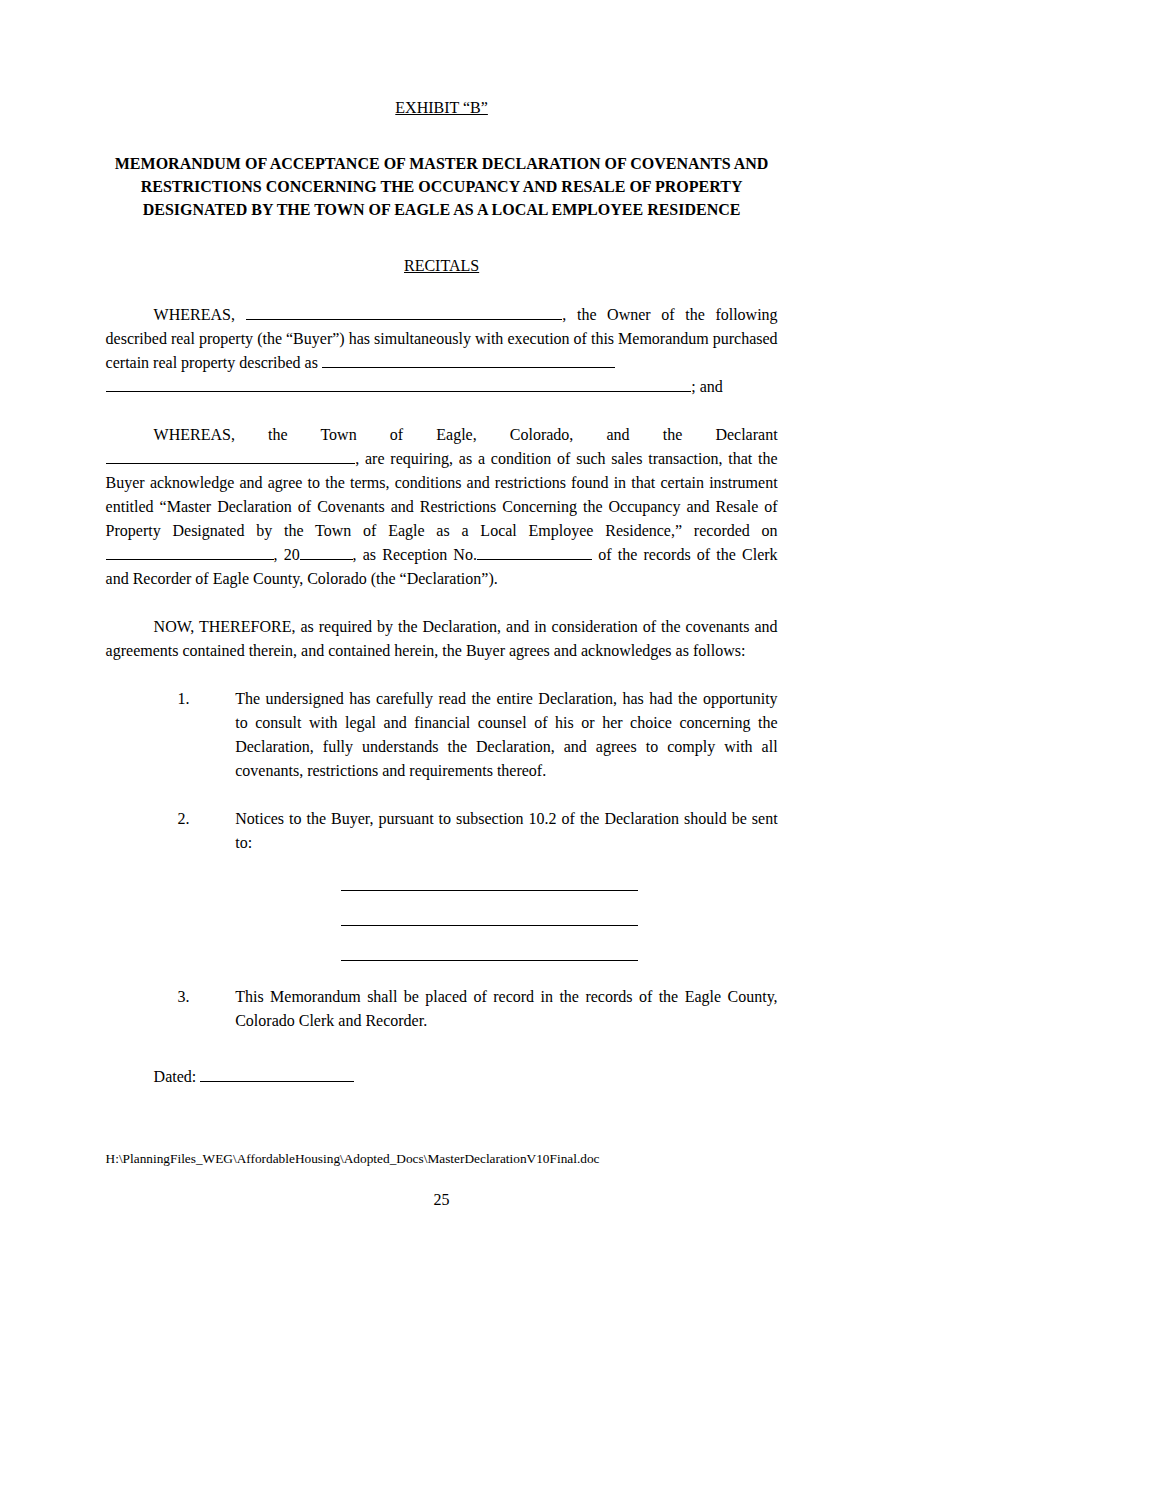EXHIBIT “B”
MEMORANDUM OF ACCEPTANCE OF MASTER DECLARATION OF COVENANTS AND RESTRICTIONS CONCERNING THE OCCUPANCY AND RESALE OF PROPERTY DESIGNATED BY THE TOWN OF EAGLE AS A LOCAL EMPLOYEE RESIDENCE
RECITALS
WHEREAS, , the Owner of the following described real property (the “Buyer”) has simultaneously with execution of this Memorandum purchased certain real property described as
; and
WHEREAS, the Town of Eagle, Colorado, and the Declarant , are requiring, as a condition of such sales transaction, that the Buyer acknowledge and agree to the terms, conditions and restrictions found in that certain instrument entitled “Master Declaration of Covenants and Restrictions Concerning the Occupancy and Resale of Property Designated by the Town of Eagle as a Local Employee Residence,” recorded on , 20 , as Reception No. of the records of the Clerk and Recorder of Eagle County, Colorado (the “Declaration”).
NOW, THEREFORE, as required by the Declaration, and in consideration of the covenants and agreements contained therein, and contained herein, the Buyer agrees and acknowledges as follows:
The undersigned has carefully read the entire Declaration, has had the opportunity to consult with legal and financial counsel of his or her choice concerning the Declaration, fully understands the Declaration, and agrees to comply with all covenants, restrictions and requirements thereof.
Notices to the Buyer, pursuant to subsection 10.2 of the Declaration should be sent to:
This Memorandum shall be placed of record in the records of the Eagle County, Colorado Clerk and Recorder.
Dated:
H:\PlanningFiles_WEG\AffordableHousing\Adopted_Docs\MasterDeclarationV10Final.doc
25